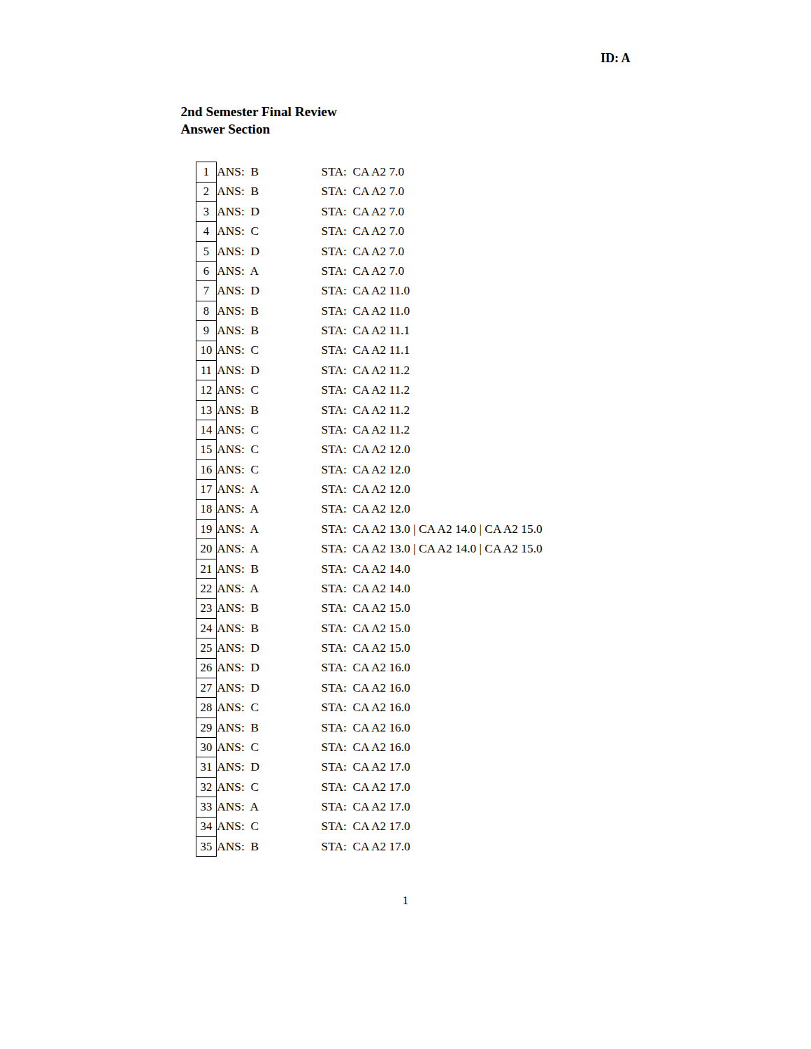ID: A
2nd Semester Final Review Answer Section
| 1 | ANS: B | STA: CA A2 7.0 |
| 2 | ANS: B | STA: CA A2 7.0 |
| 3 | ANS: D | STA: CA A2 7.0 |
| 4 | ANS: C | STA: CA A2 7.0 |
| 5 | ANS: D | STA: CA A2 7.0 |
| 6 | ANS: A | STA: CA A2 7.0 |
| 7 | ANS: D | STA: CA A2 11.0 |
| 8 | ANS: B | STA: CA A2 11.0 |
| 9 | ANS: B | STA: CA A2 11.1 |
| 10 | ANS: C | STA: CA A2 11.1 |
| 11 | ANS: D | STA: CA A2 11.2 |
| 12 | ANS: C | STA: CA A2 11.2 |
| 13 | ANS: B | STA: CA A2 11.2 |
| 14 | ANS: C | STA: CA A2 11.2 |
| 15 | ANS: C | STA: CA A2 12.0 |
| 16 | ANS: C | STA: CA A2 12.0 |
| 17 | ANS: A | STA: CA A2 12.0 |
| 18 | ANS: A | STA: CA A2 12.0 |
| 19 | ANS: A | STA: CA A2 13.0 / CA A2 14.0 / CA A2 15.0 |
| 20 | ANS: A | STA: CA A2 13.0 / CA A2 14.0 / CA A2 15.0 |
| 21 | ANS: B | STA: CA A2 14.0 |
| 22 | ANS: A | STA: CA A2 14.0 |
| 23 | ANS: B | STA: CA A2 15.0 |
| 24 | ANS: B | STA: CA A2 15.0 |
| 25 | ANS: D | STA: CA A2 15.0 |
| 26 | ANS: D | STA: CA A2 16.0 |
| 27 | ANS: D | STA: CA A2 16.0 |
| 28 | ANS: C | STA: CA A2 16.0 |
| 29 | ANS: B | STA: CA A2 16.0 |
| 30 | ANS: C | STA: CA A2 16.0 |
| 31 | ANS: D | STA: CA A2 17.0 |
| 32 | ANS: C | STA: CA A2 17.0 |
| 33 | ANS: A | STA: CA A2 17.0 |
| 34 | ANS: C | STA: CA A2 17.0 |
| 35 | ANS: B | STA: CA A2 17.0 |
1